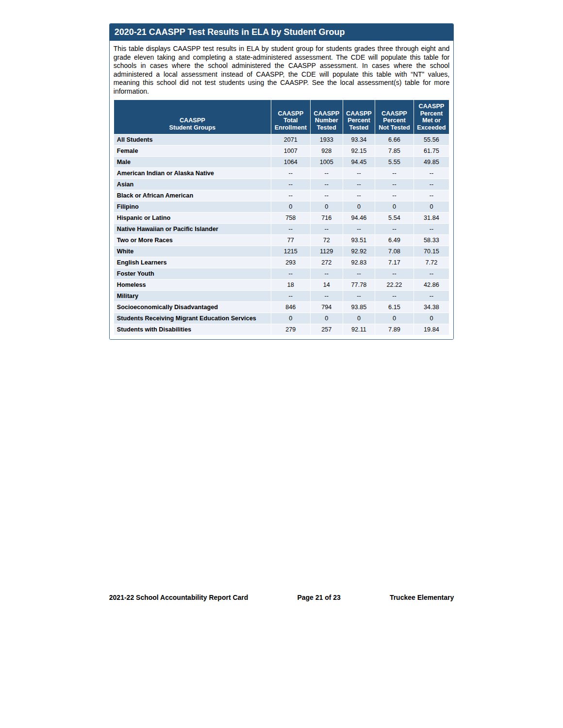2020-21 CAASPP Test Results in ELA by Student Group
This table displays CAASPP test results in ELA by student group for students grades three through eight and grade eleven taking and completing a state-administered assessment. The CDE will populate this table for schools in cases where the school administered the CAASPP assessment. In cases where the school administered a local assessment instead of CAASPP, the CDE will populate this table with “NT” values, meaning this school did not test students using the CAASPP. See the local assessment(s) table for more information.
| CAASPP Student Groups | CAASPP Total Enrollment | CAASPP Number Tested | CAASPP Percent Tested | CAASPP Percent Not Tested | CAASPP Percent Met or Exceeded |
| --- | --- | --- | --- | --- | --- |
| All Students | 2071 | 1933 | 93.34 | 6.66 | 55.56 |
| Female | 1007 | 928 | 92.15 | 7.85 | 61.75 |
| Male | 1064 | 1005 | 94.45 | 5.55 | 49.85 |
| American Indian or Alaska Native | -- | -- | -- | -- | -- |
| Asian | -- | -- | -- | -- | -- |
| Black or African American | -- | -- | -- | -- | -- |
| Filipino | 0 | 0 | 0 | 0 | 0 |
| Hispanic or Latino | 758 | 716 | 94.46 | 5.54 | 31.84 |
| Native Hawaiian or Pacific Islander | -- | -- | -- | -- | -- |
| Two or More Races | 77 | 72 | 93.51 | 6.49 | 58.33 |
| White | 1215 | 1129 | 92.92 | 7.08 | 70.15 |
| English Learners | 293 | 272 | 92.83 | 7.17 | 7.72 |
| Foster Youth | -- | -- | -- | -- | -- |
| Homeless | 18 | 14 | 77.78 | 22.22 | 42.86 |
| Military | -- | -- | -- | -- | -- |
| Socioeconomically Disadvantaged | 846 | 794 | 93.85 | 6.15 | 34.38 |
| Students Receiving Migrant Education Services | 0 | 0 | 0 | 0 | 0 |
| Students with Disabilities | 279 | 257 | 92.11 | 7.89 | 19.84 |
2021-22 School Accountability Report Card
Page 21 of 23
Truckee Elementary